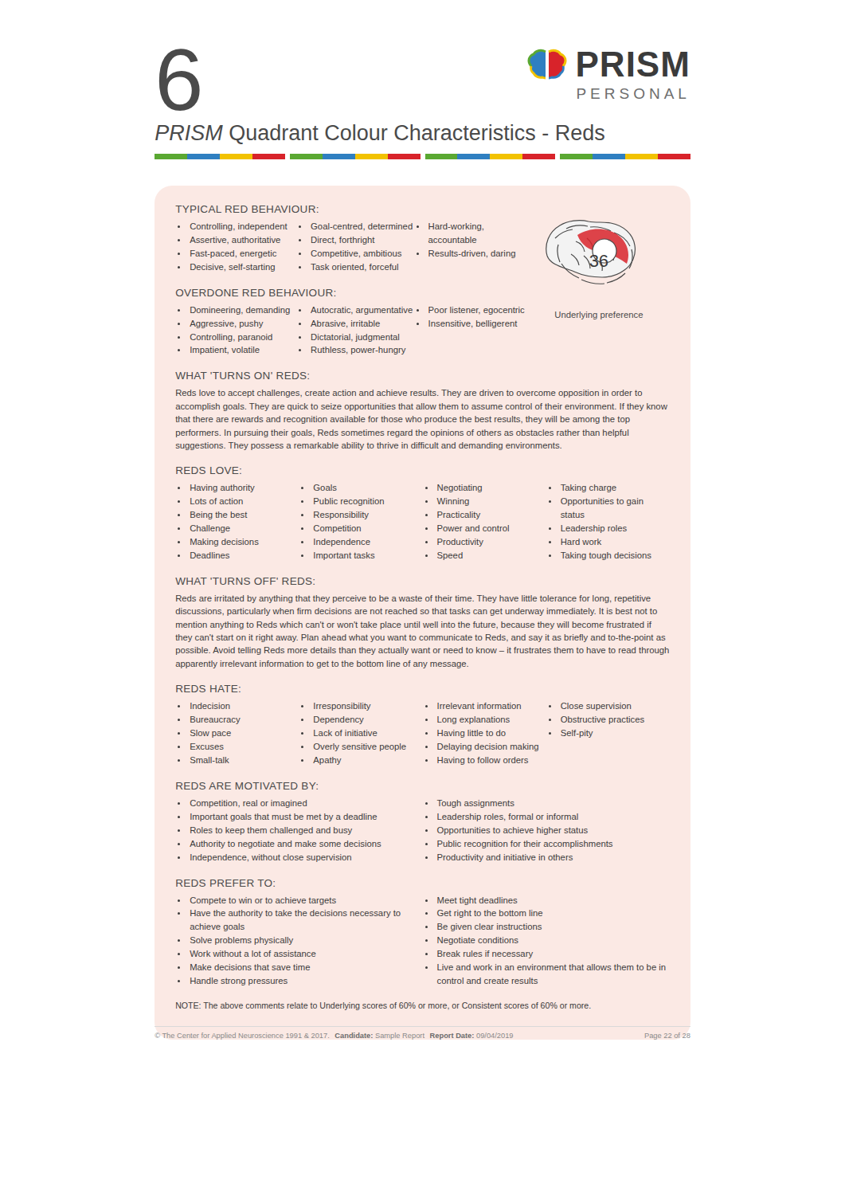PRISM
PERSONAL
6
PRISM Quadrant Colour Characteristics - Reds
36
Underlying preference
TYPICAL RED BEHAVIOUR:
Controlling, independent
Assertive, authoritative
Fast-paced, energetic
Decisive, self-starting
Goal-centred, determined
Direct, forthright
Competitive, ambitious
Task oriented, forceful
Hard-working, accountable
Results-driven, daring
OVERDONE RED BEHAVIOUR:
Domineering, demanding
Aggressive, pushy
Controlling, paranoid
Impatient, volatile
Autocratic, argumentative
Abrasive, irritable
Dictatorial, judgmental
Ruthless, power-hungry
Poor listener, egocentric
Insensitive, belligerent
WHAT 'TURNS ON' REDS:
Reds love to accept challenges, create action and achieve results. They are driven to overcome opposition in order to accomplish goals. They are quick to seize opportunities that allow them to assume control of their environment. If they know that there are rewards and recognition available for those who produce the best results, they will be among the top performers. In pursuing their goals, Reds sometimes regard the opinions of others as obstacles rather than helpful suggestions. They possess a remarkable ability to thrive in difficult and demanding environments.
REDS LOVE:
Having authority
Lots of action
Being the best
Challenge
Making decisions
Deadlines
Goals
Public recognition
Responsibility
Competition
Independence
Important tasks
Negotiating
Winning
Practicality
Power and control
Productivity
Speed
Taking charge
Opportunities to gain status
Leadership roles
Hard work
Taking tough decisions
WHAT 'TURNS OFF' REDS:
Reds are irritated by anything that they perceive to be a waste of their time. They have little tolerance for long, repetitive discussions, particularly when firm decisions are not reached so that tasks can get underway immediately. It is best not to mention anything to Reds which can't or won't take place until well into the future, because they will become frustrated if they can't start on it right away. Plan ahead what you want to communicate to Reds, and say it as briefly and to-the-point as possible. Avoid telling Reds more details than they actually want or need to know – it frustrates them to have to read through apparently irrelevant information to get to the bottom line of any message.
REDS HATE:
Indecision
Bureaucracy
Slow pace
Excuses
Small-talk
Irresponsibility
Dependency
Lack of initiative
Overly sensitive people
Apathy
Irrelevant information
Long explanations
Having little to do
Delaying decision making
Having to follow orders
Close supervision
Obstructive practices
Self-pity
REDS ARE MOTIVATED BY:
Competition, real or imagined
Important goals that must be met by a deadline
Roles to keep them challenged and busy
Authority to negotiate and make some decisions
Independence, without close supervision
Tough assignments
Leadership roles, formal or informal
Opportunities to achieve higher status
Public recognition for their accomplishments
Productivity and initiative in others
REDS PREFER TO:
Compete to win or to achieve targets
Have the authority to take the decisions necessary to achieve goals
Solve problems physically
Work without a lot of assistance
Make decisions that save time
Handle strong pressures
Meet tight deadlines
Get right to the bottom line
Be given clear instructions
Negotiate conditions
Break rules if necessary
Live and work in an environment that allows them to be in control and create results
NOTE: The above comments relate to Underlying scores of 60% or more, or Consistent scores of 60% or more.
© The Center for Applied Neuroscience 1991 & 2017. Candidate: Sample Report Report Date: 09/04/2019
Page 22 of 28